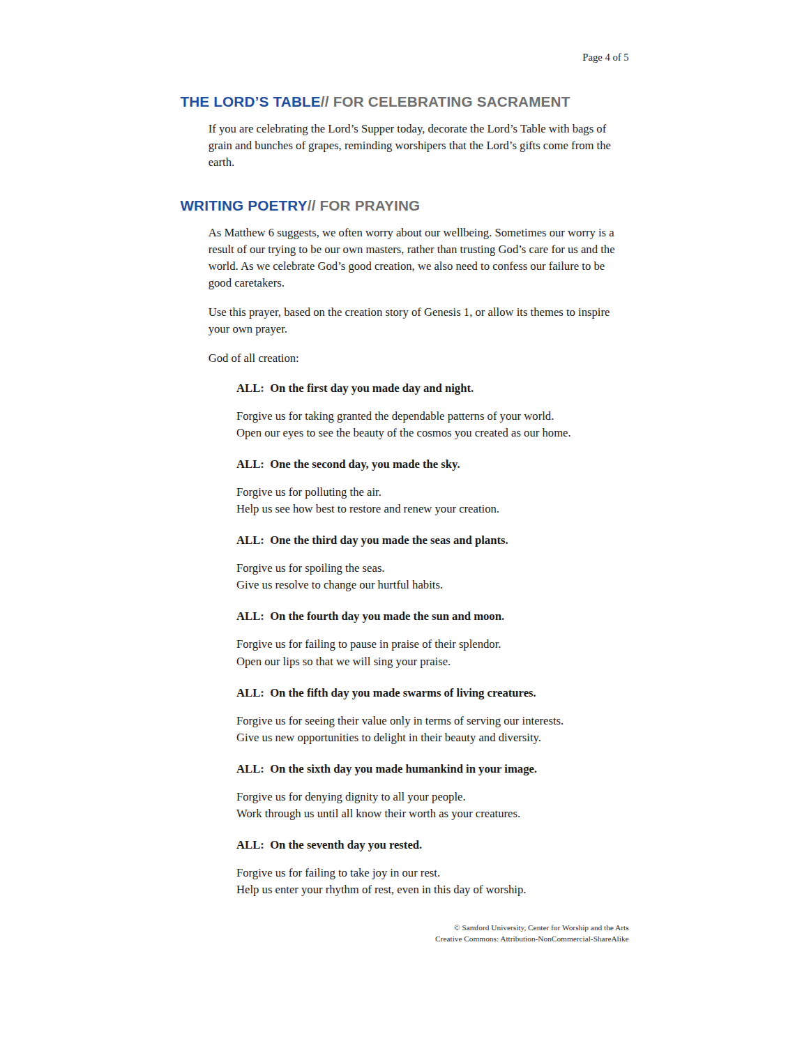Page 4 of 5
THE LORD’S TABLE// FOR CELEBRATING SACRAMENT
If you are celebrating the Lord’s Supper today, decorate the Lord’s Table with bags of grain and bunches of grapes, reminding worshipers that the Lord’s gifts come from the earth.
WRITING POETRY// FOR PRAYING
As Matthew 6 suggests, we often worry about our wellbeing. Sometimes our worry is a result of our trying to be our own masters, rather than trusting God’s care for us and the world. As we celebrate God’s good creation, we also need to confess our failure to be good caretakers.
Use this prayer, based on the creation story of Genesis 1, or allow its themes to inspire your own prayer.
God of all creation:
ALL: On the first day you made day and night.
Forgive us for taking granted the dependable patterns of your world. Open our eyes to see the beauty of the cosmos you created as our home.
ALL: One the second day, you made the sky.
Forgive us for polluting the air. Help us see how best to restore and renew your creation.
ALL: One the third day you made the seas and plants.
Forgive us for spoiling the seas. Give us resolve to change our hurtful habits.
ALL: On the fourth day you made the sun and moon.
Forgive us for failing to pause in praise of their splendor. Open our lips so that we will sing your praise.
ALL: On the fifth day you made swarms of living creatures.
Forgive us for seeing their value only in terms of serving our interests. Give us new opportunities to delight in their beauty and diversity.
ALL: On the sixth day you made humankind in your image.
Forgive us for denying dignity to all your people. Work through us until all know their worth as your creatures.
ALL: On the seventh day you rested.
Forgive us for failing to take joy in our rest. Help us enter your rhythm of rest, even in this day of worship.
© Samford University, Center for Worship and the Arts
Creative Commons: Attribution-NonCommercial-ShareAlike